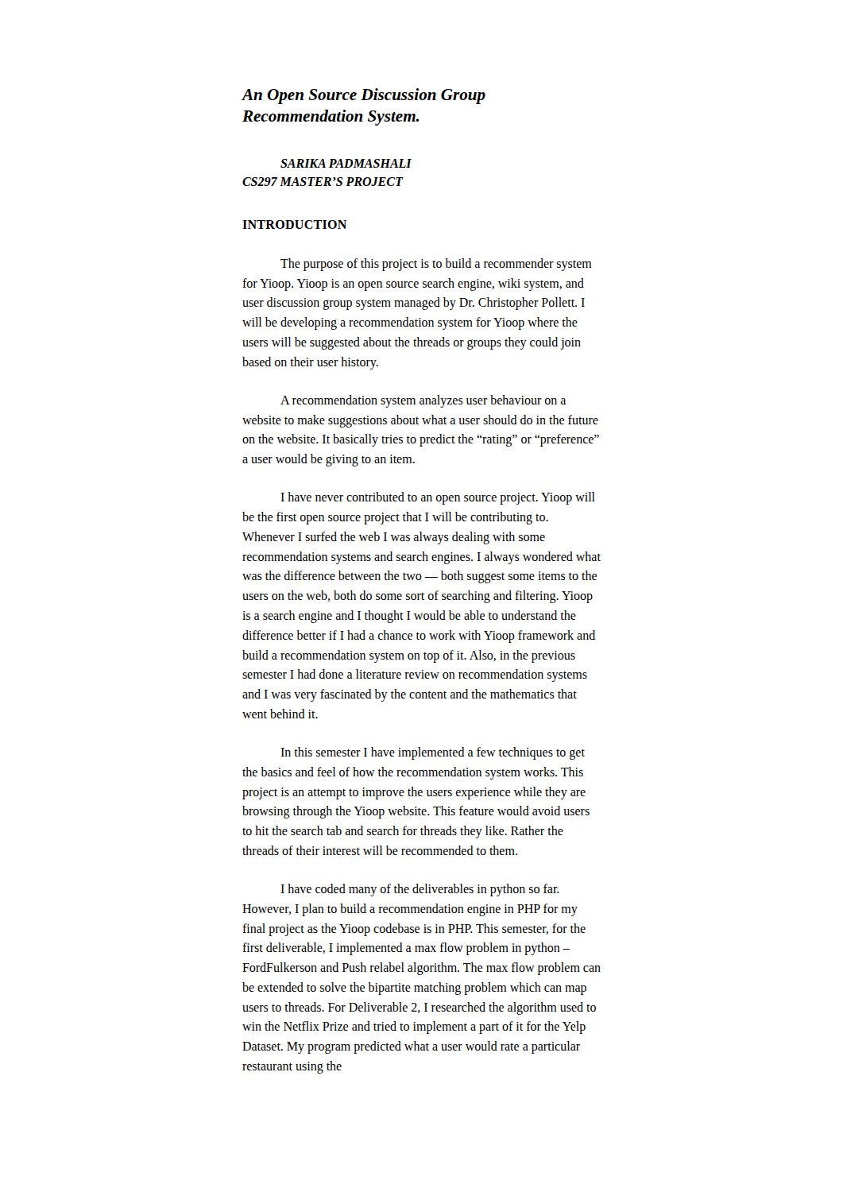An Open Source Discussion Group Recommendation System.
SARIKA PADMASHALI
CS297 MASTER’S PROJECT
INTRODUCTION
The purpose of this project is to build a recommender system for Yioop. Yioop is an open source search engine, wiki system, and user discussion group system managed by Dr. Christopher Pollett. I will be developing a recommendation system for Yioop where the users will be suggested about the threads or groups they could join based on their user history.
A recommendation system analyzes user behaviour on a website to make suggestions about what a user should do in the future on the website. It basically tries to predict the “rating” or “preference” a user would be giving to an item.
I have never contributed to an open source project. Yioop will be the first open source project that I will be contributing to. Whenever I surfed the web I was always dealing with some recommendation systems and search engines. I always wondered what was the difference between the two — both suggest some items to the users on the web, both do some sort of searching and filtering. Yioop is a search engine and I thought I would be able to understand the difference better if I had a chance to work with Yioop framework and build a recommendation system on top of it. Also, in the previous semester I had done a literature review on recommendation systems and I was very fascinated by the content and the mathematics that went behind it.
In this semester I have implemented a few techniques to get the basics and feel of how the recommendation system works. This project is an attempt to improve the users experience while they are browsing through the Yioop website. This feature would avoid users to hit the search tab and search for threads they like. Rather the threads of their interest will be recommended to them.
I have coded many of the deliverables in python so far. However, I plan to build a recommendation engine in PHP for my final project as the Yioop codebase is in PHP. This semester, for the first deliverable, I implemented a max flow problem in python – FordFulkerson and Push relabel algorithm. The max flow problem can be extended to solve the bipartite matching problem which can map users to threads. For Deliverable 2, I researched the algorithm used to win the Netflix Prize and tried to implement a part of it for the Yelp Dataset. My program predicted what a user would rate a particular restaurant using the